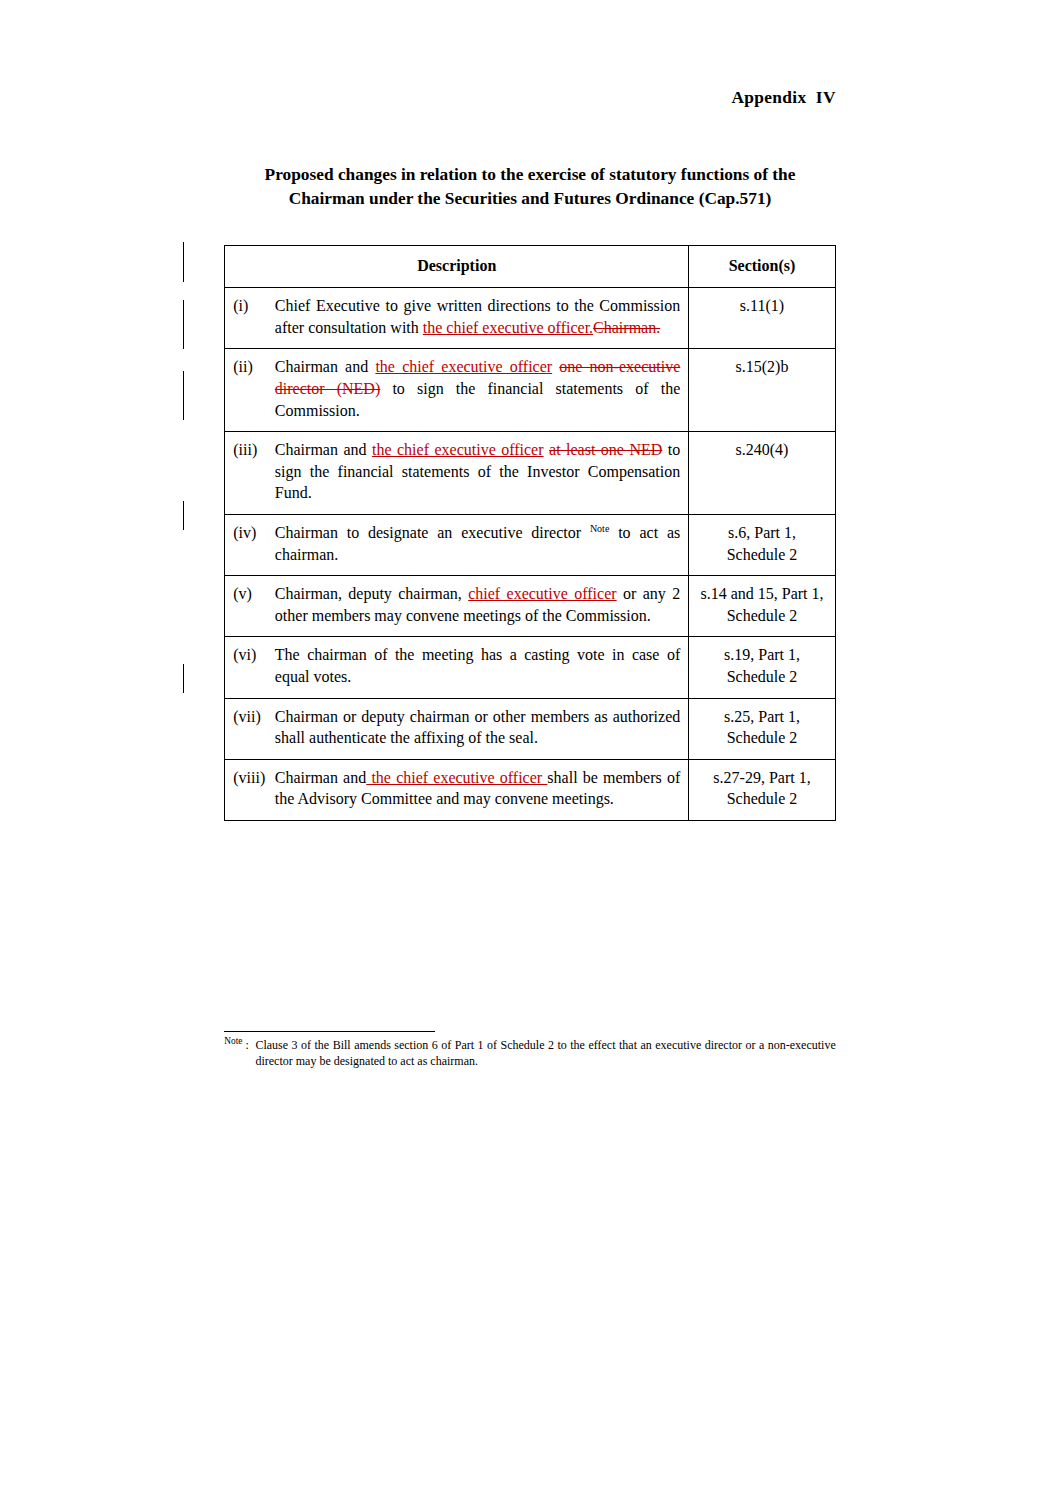Appendix IV
Proposed changes in relation to the exercise of statutory functions of the Chairman under the Securities and Futures Ordinance (Cap.571)
| Description | Section(s) |
| --- | --- |
| (i) Chief Executive to give written directions to the Commission after consultation with the chief executive officer. Chairman. | s.11(1) |
| (ii) Chairman and the chief executive officer one non-executive director (NED) to sign the financial statements of the Commission. | s.15(2)b |
| (iii) Chairman and the chief executive officer at least one NED to sign the financial statements of the Investor Compensation Fund. | s.240(4) |
| (iv) Chairman to designate an executive director Note to act as chairman. | s.6, Part 1, Schedule 2 |
| (v) Chairman, deputy chairman, chief executive officer or any 2 other members may convene meetings of the Commission. | s.14 and 15, Part 1, Schedule 2 |
| (vi) The chairman of the meeting has a casting vote in case of equal votes. | s.19, Part 1, Schedule 2 |
| (vii) Chairman or deputy chairman or other members as authorized shall authenticate the affixing of the seal. | s.25, Part 1, Schedule 2 |
| (viii) Chairman and the chief executive officer shall be members of the Advisory Committee and may convene meetings. | s.27-29, Part 1, Schedule 2 |
Note :
Clause 3 of the Bill amends section 6 of Part 1 of Schedule 2 to the effect that an executive director or a non-executive director may be designated to act as chairman.